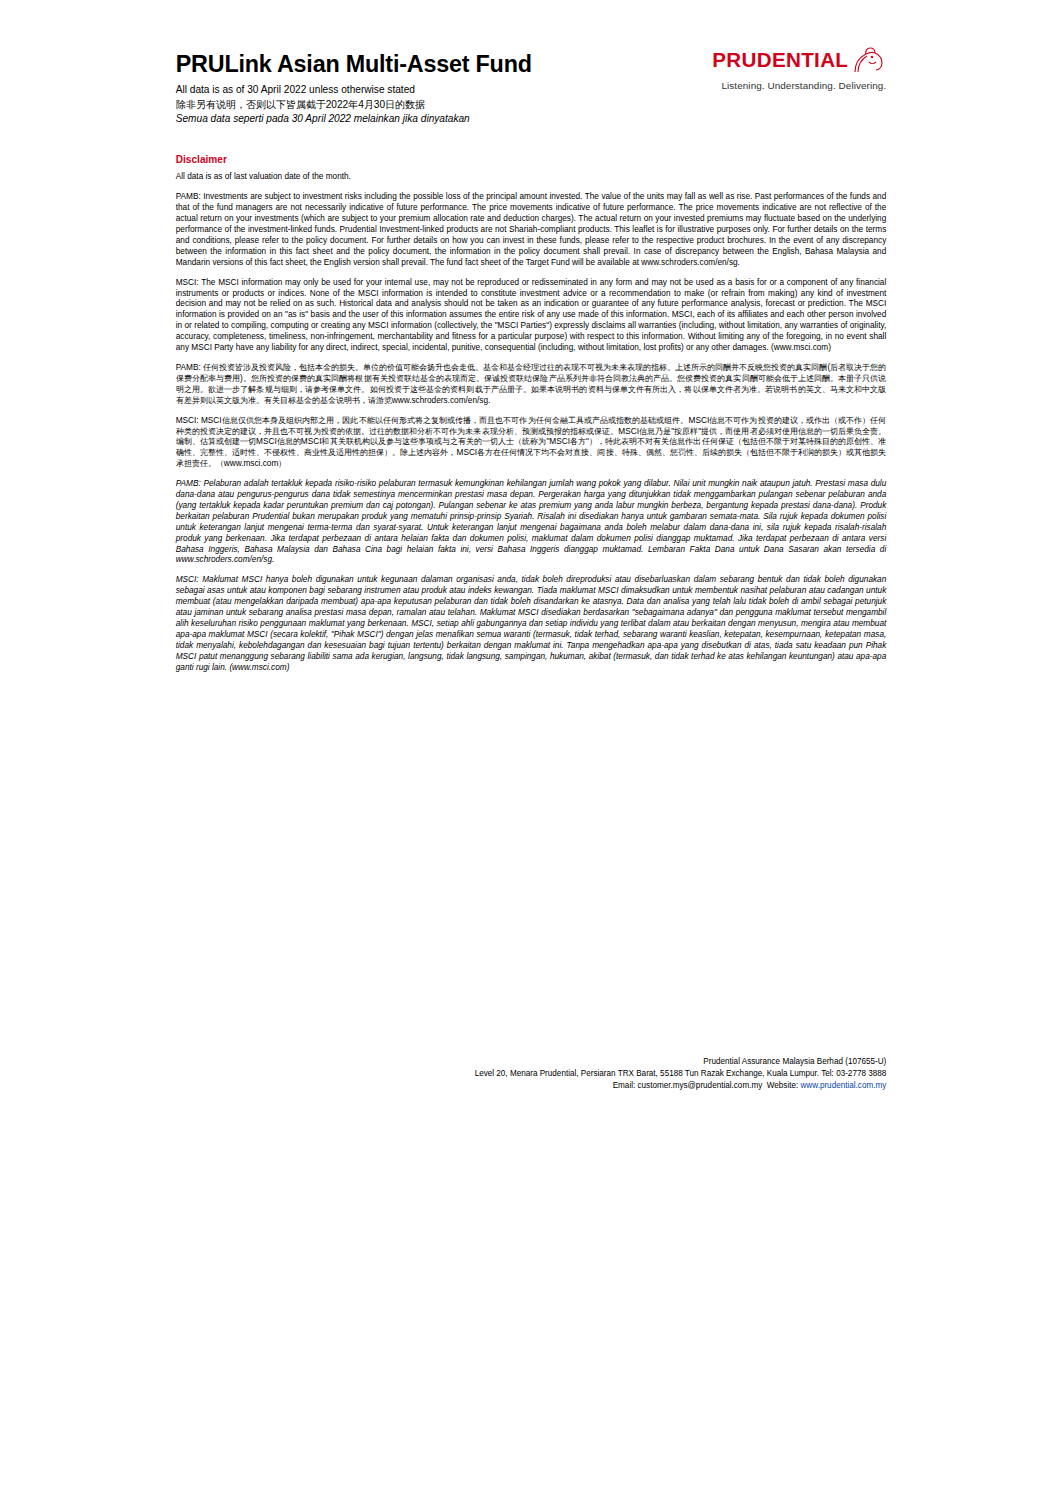PRULink Asian Multi-Asset Fund
All data is as of 30 April 2022 unless otherwise stated
除非另有说明，否则以下皆属截于2022年4月30日的数据
Semua data seperti pada 30 April 2022 melainkan jika dinyatakan
PRUDENTIAL
Listening. Understanding. Delivering.
Disclaimer
All data is as of last valuation date of the month.
PAMB: Investments are subject to investment risks including the possible loss of the principal amount invested. The value of the units may fall as well as rise. Past performances of the funds and that of the fund managers are not necessarily indicative of future performance. The price movements indicative of future performance. The price movements indicative are not reflective of the actual return on your investments (which are subject to your premium allocation rate and deduction charges). The actual return on your invested premiums may fluctuate based on the underlying performance of the investment-linked funds. Prudential Investment-linked products are not Shariah-compliant products. This leaflet is for illustrative purposes only. For further details on the terms and conditions, please refer to the policy document. For further details on how you can invest in these funds, please refer to the respective product brochures. In the event of any discrepancy between the information in this fact sheet and the policy document, the information in the policy document shall prevail. In case of discrepancy between the English, Bahasa Malaysia and Mandarin versions of this fact sheet, the English version shall prevail. The fund fact sheet of the Target Fund will be available at www.schroders.com/en/sg.
MSCI: The MSCI information may only be used for your internal use, may not be reproduced or redisseminated in any form and may not be used as a basis for or a component of any financial instruments or products or indices. None of the MSCI information is intended to constitute investment advice or a recommendation to make (or refrain from making) any kind of investment decision and may not be relied on as such. Historical data and analysis should not be taken as an indication or guarantee of any future performance analysis, forecast or prediction. The MSCI information is provided on an "as is" basis and the user of this information assumes the entire risk of any use made of this information. MSCI, each of its affiliates and each other person involved in or related to compiling, computing or creating any MSCI information (collectively, the "MSCI Parties") expressly disclaims all warranties (including, without limitation, any warranties of originality, accuracy, completeness, timeliness, non-infringement, merchantability and fitness for a particular purpose) with respect to this information. Without limiting any of the foregoing, in no event shall any MSCI Party have any liability for any direct, indirect, special, incidental, punitive, consequential (including, without limitation, lost profits) or any other damages. (www.msci.com)
PAMB: 任何投资皆涉及投资风险，包括本金的损失。单位的价值可能会扬升也会走低。基金和基金经理过往的表现不可视为未来表现的指标。上述所示的回酬并不反映您投资的真实回酬(后者取决于您的保费分配率与费用)。您所投资的保费的真实回酬将根据有关投资联结基金的表现而定。保诚投资联结保险产品系列并非符合回教法典的产品。您侯费投资的真实回酬可能会低于上述回酬。本册子只供说明之用。欲进一步了解条规与细则，请参考保单文件。如何投资于这些基金的资料则载于产品册子。如果本说明书的资料与保单文件有所出入，将以保单文件者为准。若说明书的英文、马来文和中文版有差异则以英文版为准。有关目标基金的基金说明书，请游览www.schroders.com/en/sg.
MSCI: MSCI信息仅供您本身及组织内部之用，因此不能以任何形式将之复制或传播，而且也不可作为任何金融工具或产品或指数的基础或组件。MSCI信息不可作为投资的建议，或作出（或不作）任何种类的投资决定的建议，并且也不可视为投资的依据。过往的数据和分析不可作为未来表现分析、预测或预报的指标或保证。MSCI信息乃是"按原样"提供，而使用者必须对使用信息的一切后果负全责。编制、估算或创建一切MSCI信息的MSCI和其关联机构以及参与这些事项或与之有关的一切人士（统称为"MSCI各方"），特此表明不对有关信息作出任何保证（包括但不限于对某特殊目的的原创性、准确性、完整性、适时性、不侵权性、商业性及适用性的担保）。除上述内容外，MSCI各方在任何情况下均不会对直接、间接、特殊、偶然、惩罚性、后续的损失（包括但不限于利润的损失）或其他损失承担责任。（www.msci.com）
PAMB: Pelaburan adalah tertakluk kepada risiko-risiko pelaburan termasuk kemungkinan kehilangan jumlah wang pokok yang dilabur. Nilai unit mungkin naik ataupun jatuh. Prestasi masa dulu dana-dana atau pengurus-pengurus dana tidak semestinya mencerminkan prestasi masa depan. Pergerakan harga yang ditunjukkan tidak menggambarkan pulangan sebenar pelaburan anda (yang tertakluk kepada kadar peruntukan premium dan caj potongan). Pulangan sebenar ke atas premium yang anda labur mungkin berbeza, bergantung kepada prestasi dana-dana). Produk berkaitan pelaburan Prudential bukan merupakan produk yang mematuhi prinsip-prinsip Syariah. Risalah ini disediakan hanya untuk gambaran semata-mata. Sila rujuk kepada dokumen polisi untuk keterangan lanjut mengenai terma-terma dan syarat-syarat. Untuk keterangan lanjut mengenai bagaimana anda boleh melabur dalam dana-dana ini, sila rujuk kepada risalah-risalah produk yang berkenaan. Jika terdapat perbezaan di antara helaian fakta dan dokumen polisi, maklumat dalam dokumen polisi dianggap muktamad. Jika terdapat perbezaan di antara versi Bahasa Inggeris, Bahasa Malaysia dan Bahasa Cina bagi helaian fakta ini, versi Bahasa Inggeris dianggap muktamad. Lembaran Fakta Dana untuk Dana Sasaran akan tersedia di www.schroders.com/en/sg.
MSCI: Maklumat MSCI hanya boleh digunakan untuk kegunaan dalaman organisasi anda, tidak boleh direproduksi atau disebarluaskan dalam sebarang bentuk dan tidak boleh digunakan sebagai asas untuk atau komponen bagi sebarang instrumen atau produk atau indeks kewangan. Tiada maklumat MSCI dimaksudkan untuk membentuk nasihat pelaburan atau cadangan untuk membuat (atau mengelakkan daripada membuat) apa-apa keputusan pelaburan dan tidak boleh disandarkan ke atasnya. Data dan analisa yang telah lalu tidak boleh di ambil sebagai petunjuk atau jaminan untuk sebarang analisa prestasi masa depan, ramalan atau telahan. Maklumat MSCI disediakan berdasarkan "sebagaimana adanya" dan pengguna maklumat tersebut mengambil alih keseluruhan risiko penggunaan maklumat yang berkenaan. MSCI, setiap ahli gabungannya dan setiap individu yang terlibat dalam atau berkaitan dengan menyusun, mengira atau membuat apa-apa maklumat MSCI (secara kolektif, "Pihak MSCI") dengan jelas menafikan semua waranti (termasuk, tidak terhad, sebarang waranti keaslian, ketepatan, kesempurnaan, ketepatan masa, tidak menyalahi, kebolehdagangan dan kesesuaian bagi tujuan tertentu) berkaitan dengan maklumat ini. Tanpa mengehadkan apa-apa yang disebutkan di atas, tiada satu keadaan pun Pihak MSCI patut menanggung sebarang liabiliti sama ada kerugian, langsung, tidak langsung, sampingan, hukuman, akibat (termasuk, dan tidak terhad ke atas kehilangan keuntungan) atau apa-apa ganti rugi lain. (www.msci.com)
Prudential Assurance Malaysia Berhad (107655-U)
Level 20, Menara Prudential, Persiaran TRX Barat, 55188 Tun Razak Exchange, Kuala Lumpur. Tel: 03-2778 3888
Email: customer.mys@prudential.com.my Website: www.prudential.com.my